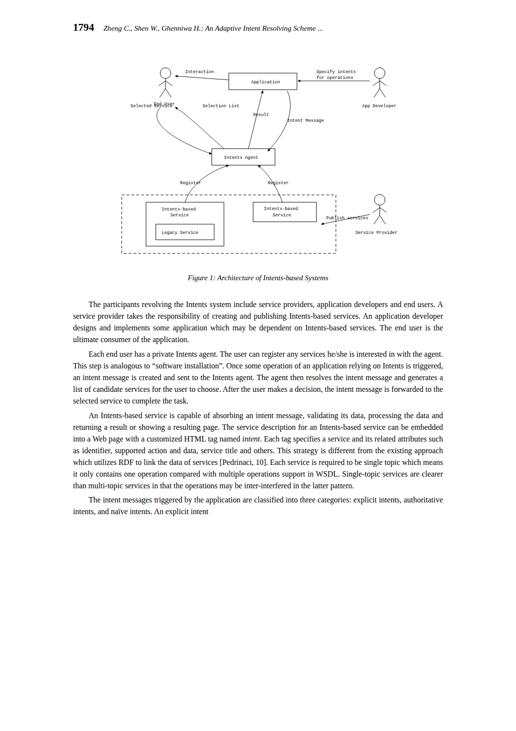1794 Zheng C., Shen W., Ghenniwa H.: An Adaptive Intent Resolving Scheme ...
End User App Developer Application Interaction Specify intents for operations Intents Agent Selection List Selected Service Result Intent Message Intents-based Service Legacy Service Intents-based Service Register Register Service Provider Publish services
Figure 1: Architecture of Intents-based Systems
The participants revolving the Intents system include service providers, application developers and end users. A service provider takes the responsibility of creating and publishing Intents-based services. An application developer designs and implements some application which may be dependent on Intents-based services. The end user is the ultimate consumer of the application.
Each end user has a private Intents agent. The user can register any services he/she is interested in with the agent. This step is analogous to “software installation”. Once some operation of an application relying on Intents is triggered, an intent message is created and sent to the Intents agent. The agent then resolves the intent message and generates a list of candidate services for the user to choose. After the user makes a decision, the intent message is forwarded to the selected service to complete the task.
An Intents-based service is capable of absorbing an intent message, validating its data, processing the data and returning a result or showing a resulting page. The service description for an Intents-based service can be embedded into a Web page with a customized HTML tag named intent. Each tag specifies a service and its related attributes such as identifier, supported action and data, service title and others. This strategy is different from the existing approach which utilizes RDF to link the data of services [Pedrinaci, 10]. Each service is required to be single topic which means it only contains one operation compared with multiple operations support in WSDL. Single-topic services are clearer than multi-topic services in that the operations may be inter-interfered in the latter pattern.
The intent messages triggered by the application are classified into three categories: explicit intents, authoritative intents, and naïve intents. An explicit intent